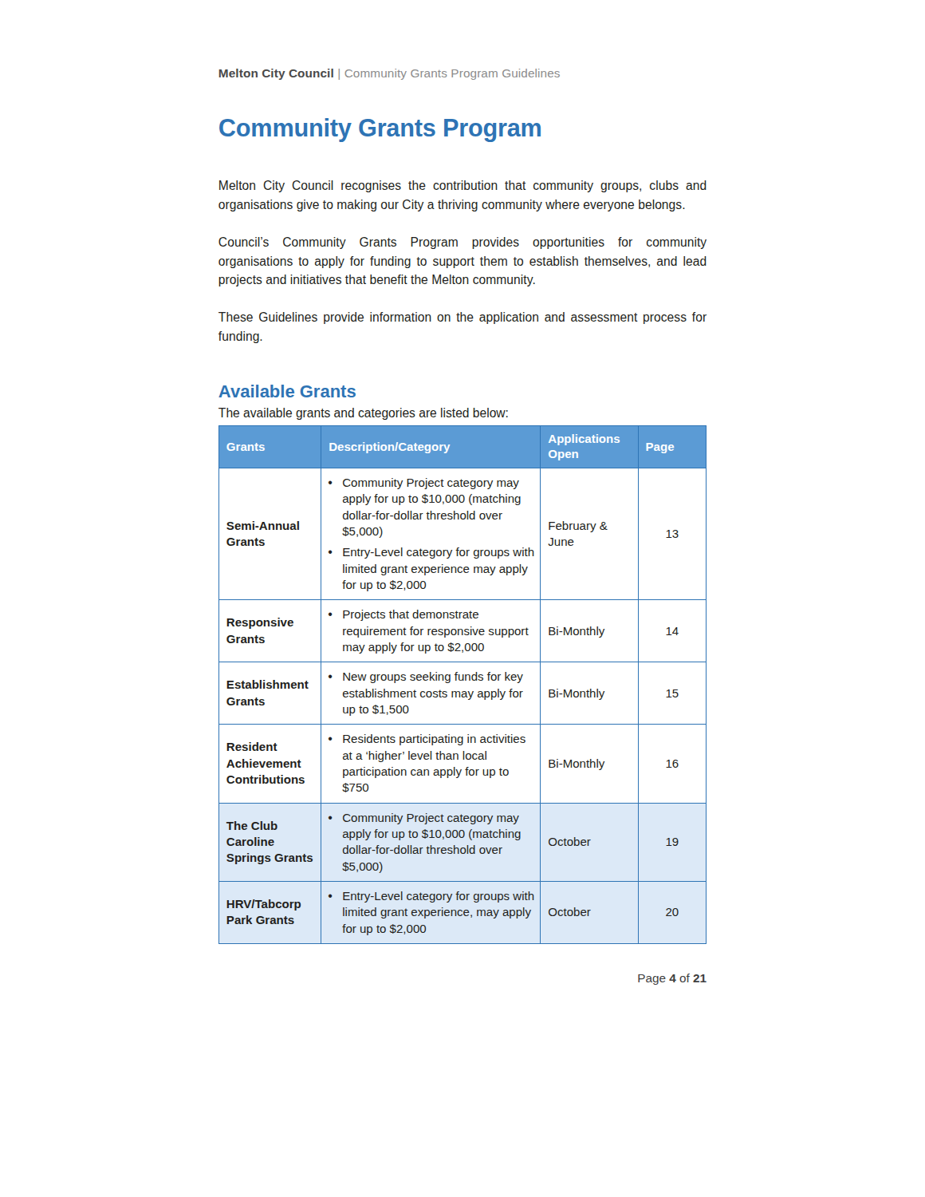Melton City Council | Community Grants Program Guidelines
Community Grants Program
Melton City Council recognises the contribution that community groups, clubs and organisations give to making our City a thriving community where everyone belongs.
Council’s Community Grants Program provides opportunities for community organisations to apply for funding to support them to establish themselves, and lead projects and initiatives that benefit the Melton community.
These Guidelines provide information on the application and assessment process for funding.
Available Grants
The available grants and categories are listed below:
| Grants | Description/Category | Applications Open | Page |
| --- | --- | --- | --- |
| Semi-Annual Grants | Community Project category may apply for up to $10,000 (matching dollar-for-dollar threshold over $5,000) Entry-Level category for groups with limited grant experience may apply for up to $2,000 | February & June | 13 |
| Responsive Grants | Projects that demonstrate requirement for responsive support may apply for up to $2,000 | Bi-Monthly | 14 |
| Establishment Grants | New groups seeking funds for key establishment costs may apply for up to $1,500 | Bi-Monthly | 15 |
| Resident Achievement Contributions | Residents participating in activities at a ‘higher’ level than local participation can apply for up to $750 | Bi-Monthly | 16 |
| The Club Caroline Springs Grants | Community Project category may apply for up to $10,000 (matching dollar-for-dollar threshold over $5,000) | October | 19 |
| HRV/Tabcorp Park Grants | Entry-Level category for groups with limited grant experience, may apply for up to $2,000 | October | 20 |
Page 4 of 21